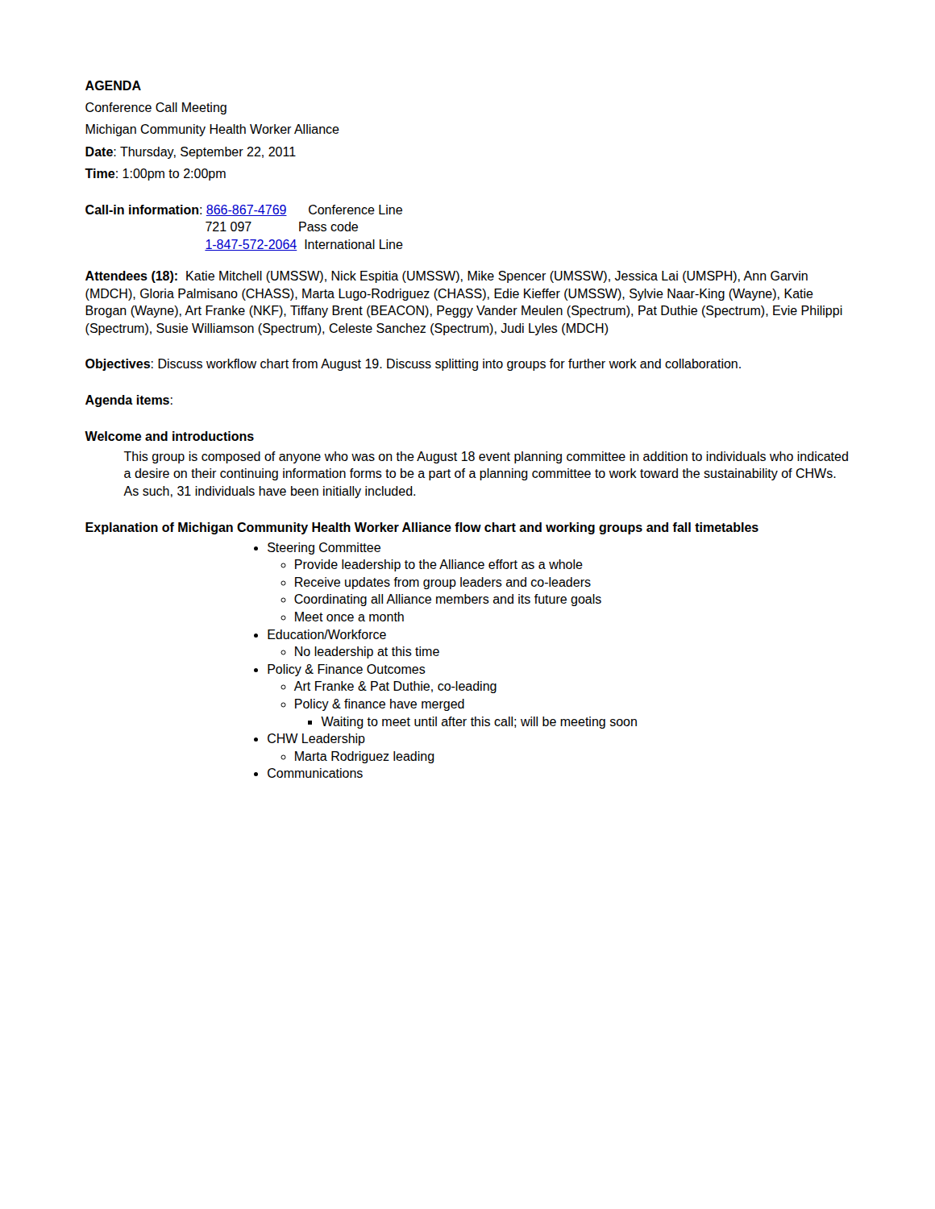AGENDA
Conference Call Meeting
Michigan Community Health Worker Alliance
Date: Thursday, September 22, 2011
Time: 1:00pm to 2:00pm
Call-in information: 866-867-4769 Conference Line
721 097 Pass code
1-847-572-2064 International Line
Attendees (18): Katie Mitchell (UMSSW), Nick Espitia (UMSSW), Mike Spencer (UMSSW), Jessica Lai (UMSPH), Ann Garvin (MDCH), Gloria Palmisano (CHASS), Marta Lugo-Rodriguez (CHASS), Edie Kieffer (UMSSW), Sylvie Naar-King (Wayne), Katie Brogan (Wayne), Art Franke (NKF), Tiffany Brent (BEACON), Peggy Vander Meulen (Spectrum), Pat Duthie (Spectrum), Evie Philippi (Spectrum), Susie Williamson (Spectrum), Celeste Sanchez (Spectrum), Judi Lyles (MDCH)
Objectives: Discuss workflow chart from August 19. Discuss splitting into groups for further work and collaboration.
Agenda items:
Welcome and introductions
This group is composed of anyone who was on the August 18 event planning committee in addition to individuals who indicated a desire on their continuing information forms to be a part of a planning committee to work toward the sustainability of CHWs. As such, 31 individuals have been initially included.
Explanation of Michigan Community Health Worker Alliance flow chart and working groups and fall timetables
Steering Committee
Provide leadership to the Alliance effort as a whole
Receive updates from group leaders and co-leaders
Coordinating all Alliance members and its future goals
Meet once a month
Education/Workforce
No leadership at this time
Policy & Finance Outcomes
Art Franke & Pat Duthie, co-leading
Policy & finance have merged
Waiting to meet until after this call; will be meeting soon
CHW Leadership
Marta Rodriguez leading
Communications